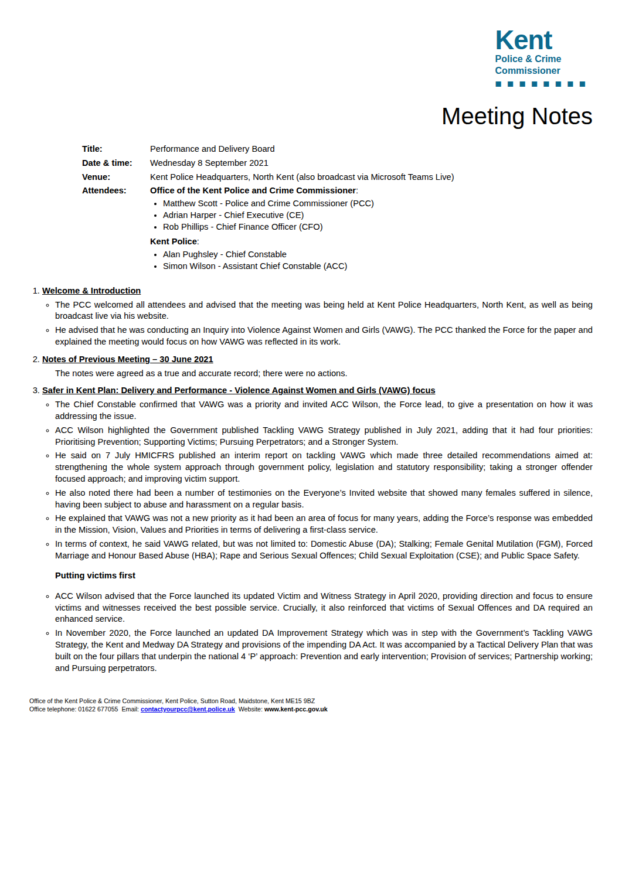Kent
Police & Crime
Commissioner
■ ■ ■ ■ ■ ■ ■ ■
Meeting Notes
| Title: | Performance and Delivery Board |
| Date & time: | Wednesday 8 September 2021 |
| Venue: | Kent Police Headquarters, North Kent (also broadcast via Microsoft Teams Live) |
| Attendees: | Office of the Kent Police and Crime Commissioner : Matthew Scott - Police and Crime Commissioner (PCC) Adrian Harper - Chief Executive (CE) Rob Phillips - Chief Finance Officer (CFO) Kent Police : Alan Pughsley - Chief Constable Simon Wilson - Assistant Chief Constable (ACC) |
Welcome & Introduction
The PCC welcomed all attendees and advised that the meeting was being held at Kent Police Headquarters, North Kent, as well as being broadcast live via his website.
He advised that he was conducting an Inquiry into Violence Against Women and Girls (VAWG). The PCC thanked the Force for the paper and explained the meeting would focus on how VAWG was reflected in its work.
Notes of Previous Meeting – 30 June 2021
The notes were agreed as a true and accurate record; there were no actions.
Safer in Kent Plan: Delivery and Performance - Violence Against Women and Girls (VAWG) focus
The Chief Constable confirmed that VAWG was a priority and invited ACC Wilson, the Force lead, to give a presentation on how it was addressing the issue.
ACC Wilson highlighted the Government published Tackling VAWG Strategy published in July 2021, adding that it had four priorities: Prioritising Prevention; Supporting Victims; Pursuing Perpetrators; and a Stronger System.
He said on 7 July HMICFRS published an interim report on tackling VAWG which made three detailed recommendations aimed at: strengthening the whole system approach through government policy, legislation and statutory responsibility; taking a stronger offender focused approach; and improving victim support.
He also noted there had been a number of testimonies on the Everyone’s Invited website that showed many females suffered in silence, having been subject to abuse and harassment on a regular basis.
He explained that VAWG was not a new priority as it had been an area of focus for many years, adding the Force’s response was embedded in the Mission, Vision, Values and Priorities in terms of delivering a first-class service.
In terms of context, he said VAWG related, but was not limited to: Domestic Abuse (DA); Stalking; Female Genital Mutilation (FGM), Forced Marriage and Honour Based Abuse (HBA); Rape and Serious Sexual Offences; Child Sexual Exploitation (CSE); and Public Space Safety.
Putting victims first
ACC Wilson advised that the Force launched its updated Victim and Witness Strategy in April 2020, providing direction and focus to ensure victims and witnesses received the best possible service. Crucially, it also reinforced that victims of Sexual Offences and DA required an enhanced service.
In November 2020, the Force launched an updated DA Improvement Strategy which was in step with the Government’s Tackling VAWG Strategy, the Kent and Medway DA Strategy and provisions of the impending DA Act. It was accompanied by a Tactical Delivery Plan that was built on the four pillars that underpin the national 4 ‘P’ approach: Prevention and early intervention; Provision of services; Partnership working; and Pursuing perpetrators.
Office of the Kent Police & Crime Commissioner, Kent Police, Sutton Road, Maidstone, Kent ME15 9BZ
Office telephone: 01622 677055 Email: contactyourpcc@kent.police.uk Website: www.kent-pcc.gov.uk